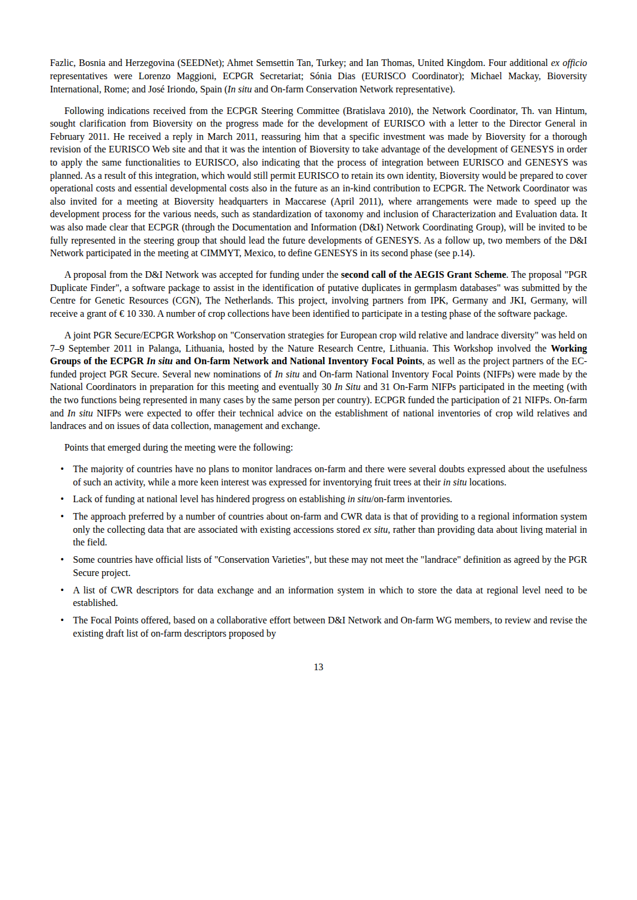Fazlic, Bosnia and Herzegovina (SEEDNet); Ahmet Semsettin Tan, Turkey; and Ian Thomas, United Kingdom. Four additional ex officio representatives were Lorenzo Maggioni, ECPGR Secretariat; Sónia Dias (EURISCO Coordinator); Michael Mackay, Bioversity International, Rome; and José Iriondo, Spain (In situ and On-farm Conservation Network representative).
Following indications received from the ECPGR Steering Committee (Bratislava 2010), the Network Coordinator, Th. van Hintum, sought clarification from Bioversity on the progress made for the development of EURISCO with a letter to the Director General in February 2011. He received a reply in March 2011, reassuring him that a specific investment was made by Bioversity for a thorough revision of the EURISCO Web site and that it was the intention of Bioversity to take advantage of the development of GENESYS in order to apply the same functionalities to EURISCO, also indicating that the process of integration between EURISCO and GENESYS was planned. As a result of this integration, which would still permit EURISCO to retain its own identity, Bioversity would be prepared to cover operational costs and essential developmental costs also in the future as an in-kind contribution to ECPGR. The Network Coordinator was also invited for a meeting at Bioversity headquarters in Maccarese (April 2011), where arrangements were made to speed up the development process for the various needs, such as standardization of taxonomy and inclusion of Characterization and Evaluation data. It was also made clear that ECPGR (through the Documentation and Information (D&I) Network Coordinating Group), will be invited to be fully represented in the steering group that should lead the future developments of GENESYS. As a follow up, two members of the D&I Network participated in the meeting at CIMMYT, Mexico, to define GENESYS in its second phase (see p.14).
A proposal from the D&I Network was accepted for funding under the second call of the AEGIS Grant Scheme. The proposal "PGR Duplicate Finder", a software package to assist in the identification of putative duplicates in germplasm databases" was submitted by the Centre for Genetic Resources (CGN), The Netherlands. This project, involving partners from IPK, Germany and JKI, Germany, will receive a grant of € 10 330. A number of crop collections have been identified to participate in a testing phase of the software package.
A joint PGR Secure/ECPGR Workshop on "Conservation strategies for European crop wild relative and landrace diversity" was held on 7–9 September 2011 in Palanga, Lithuania, hosted by the Nature Research Centre, Lithuania. This Workshop involved the Working Groups of the ECPGR In situ and On-farm Network and National Inventory Focal Points, as well as the project partners of the EC-funded project PGR Secure. Several new nominations of In situ and On-farm National Inventory Focal Points (NIFPs) were made by the National Coordinators in preparation for this meeting and eventually 30 In Situ and 31 On-Farm NIFPs participated in the meeting (with the two functions being represented in many cases by the same person per country). ECPGR funded the participation of 21 NIFPs. On-farm and In situ NIFPs were expected to offer their technical advice on the establishment of national inventories of crop wild relatives and landraces and on issues of data collection, management and exchange.
Points that emerged during the meeting were the following:
The majority of countries have no plans to monitor landraces on-farm and there were several doubts expressed about the usefulness of such an activity, while a more keen interest was expressed for inventorying fruit trees at their in situ locations.
Lack of funding at national level has hindered progress on establishing in situ/on-farm inventories.
The approach preferred by a number of countries about on-farm and CWR data is that of providing to a regional information system only the collecting data that are associated with existing accessions stored ex situ, rather than providing data about living material in the field.
Some countries have official lists of "Conservation Varieties", but these may not meet the "landrace" definition as agreed by the PGR Secure project.
A list of CWR descriptors for data exchange and an information system in which to store the data at regional level need to be established.
The Focal Points offered, based on a collaborative effort between D&I Network and On-farm WG members, to review and revise the existing draft list of on-farm descriptors proposed by
13